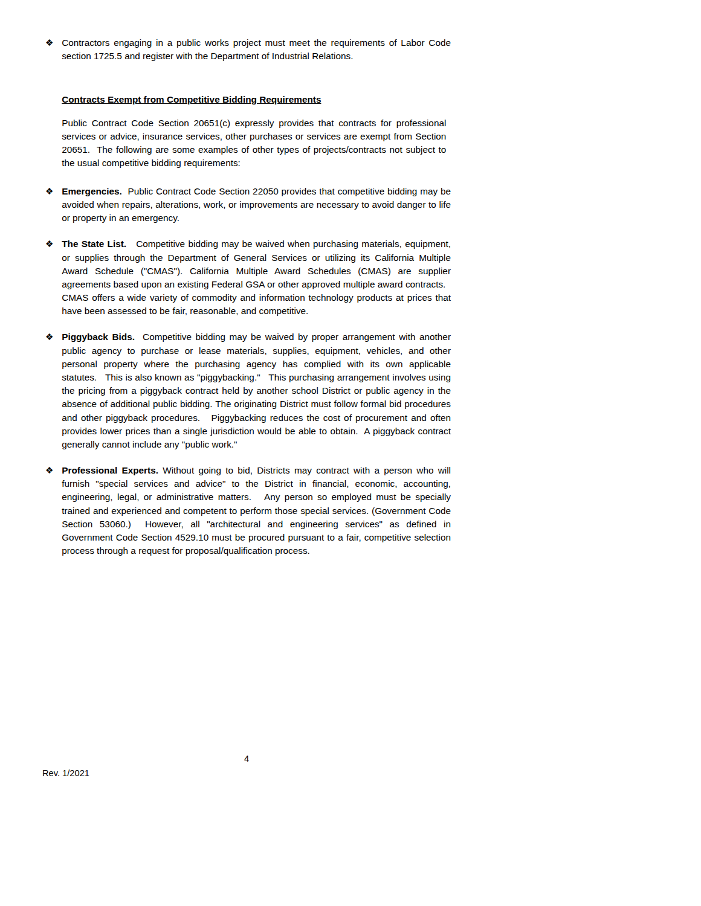Contractors engaging in a public works project must meet the requirements of Labor Code section 1725.5 and register with the Department of Industrial Relations.
Contracts Exempt from Competitive Bidding Requirements
Public Contract Code Section 20651(c) expressly provides that contracts for professional services or advice, insurance services, other purchases or services are exempt from Section 20651. The following are some examples of other types of projects/contracts not subject to the usual competitive bidding requirements:
Emergencies. Public Contract Code Section 22050 provides that competitive bidding may be avoided when repairs, alterations, work, or improvements are necessary to avoid danger to life or property in an emergency.
The State List. Competitive bidding may be waived when purchasing materials, equipment, or supplies through the Department of General Services or utilizing its California Multiple Award Schedule ("CMAS"). California Multiple Award Schedules (CMAS) are supplier agreements based upon an existing Federal GSA or other approved multiple award contracts. CMAS offers a wide variety of commodity and information technology products at prices that have been assessed to be fair, reasonable, and competitive.
Piggyback Bids. Competitive bidding may be waived by proper arrangement with another public agency to purchase or lease materials, supplies, equipment, vehicles, and other personal property where the purchasing agency has complied with its own applicable statutes. This is also known as "piggybacking." This purchasing arrangement involves using the pricing from a piggyback contract held by another school District or public agency in the absence of additional public bidding. The originating District must follow formal bid procedures and other piggyback procedures. Piggybacking reduces the cost of procurement and often provides lower prices than a single jurisdiction would be able to obtain. A piggyback contract generally cannot include any "public work."
Professional Experts. Without going to bid, Districts may contract with a person who will furnish "special services and advice" to the District in financial, economic, accounting, engineering, legal, or administrative matters. Any person so employed must be specially trained and experienced and competent to perform those special services. (Government Code Section 53060.) However, all "architectural and engineering services" as defined in Government Code Section 4529.10 must be procured pursuant to a fair, competitive selection process through a request for proposal/qualification process.
4
Rev. 1/2021